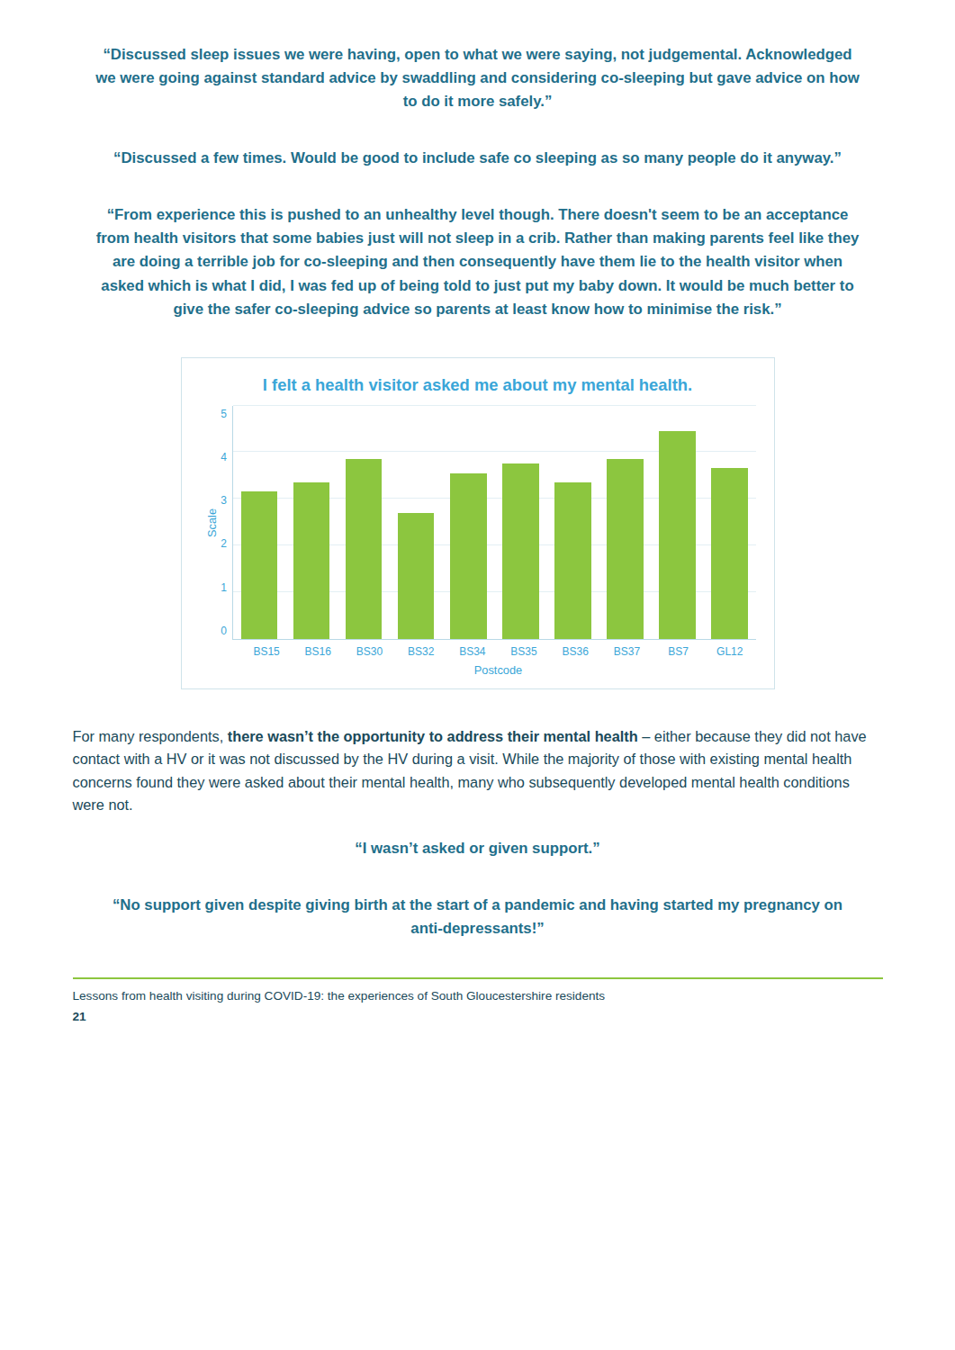“Discussed sleep issues we were having, open to what we were saying, not judgemental. Acknowledged we were going against standard advice by swaddling and considering co-sleeping but gave advice on how to do it more safely.”
“Discussed a few times. Would be good to include safe co sleeping as so many people do it anyway.”
“From experience this is pushed to an unhealthy level though. There doesn't seem to be an acceptance from health visitors that some babies just will not sleep in a crib. Rather than making parents feel like they are doing a terrible job for co-sleeping and then consequently have them lie to the health visitor when asked which is what I did, I was fed up of being told to just put my baby down. It would be much better to give the safer co-sleeping advice so parents at least know how to minimise the risk.”
I felt a health visitor asked me about my mental health.
Scale
5 4 3 2 1 0
BS15 BS16 BS30 BS32 BS34 BS35 BS36 BS37 BS7 GL12
Postcode
For many respondents, there wasn’t the opportunity to address their mental health – either because they did not have contact with a HV or it was not discussed by the HV during a visit. While the majority of those with existing mental health concerns found they were asked about their mental health, many who subsequently developed mental health conditions were not.
“I wasn’t asked or given support.”
“No support given despite giving birth at the start of a pandemic and having started my pregnancy on anti-depressants!”
Lessons from health visiting during COVID-19: the experiences of South Gloucestershire residents 21